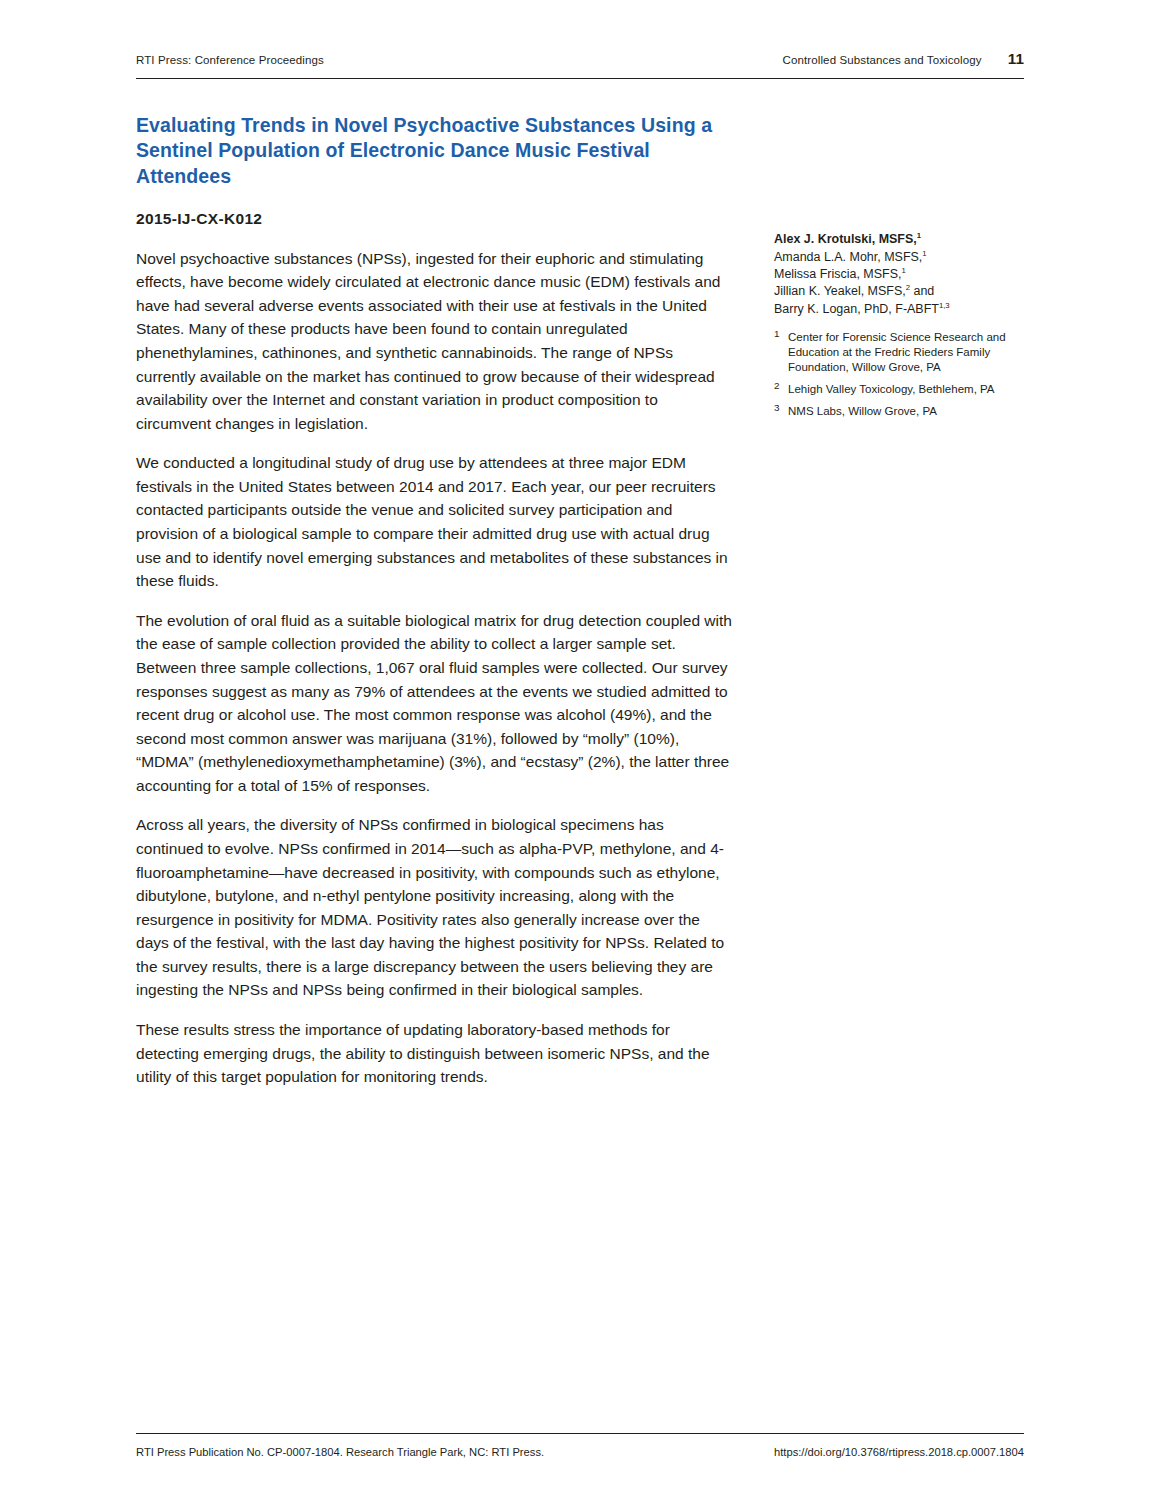RTI Press: Conference Proceedings
Controlled Substances and Toxicology 11
Evaluating Trends in Novel Psychoactive Substances Using a Sentinel Population of Electronic Dance Music Festival Attendees
2015-IJ-CX-K012
Novel psychoactive substances (NPSs), ingested for their euphoric and stimulating effects, have become widely circulated at electronic dance music (EDM) festivals and have had several adverse events associated with their use at festivals in the United States. Many of these products have been found to contain unregulated phenethylamines, cathinones, and synthetic cannabinoids. The range of NPSs currently available on the market has continued to grow because of their widespread availability over the Internet and constant variation in product composition to circumvent changes in legislation.
We conducted a longitudinal study of drug use by attendees at three major EDM festivals in the United States between 2014 and 2017. Each year, our peer recruiters contacted participants outside the venue and solicited survey participation and provision of a biological sample to compare their admitted drug use with actual drug use and to identify novel emerging substances and metabolites of these substances in these fluids.
The evolution of oral fluid as a suitable biological matrix for drug detection coupled with the ease of sample collection provided the ability to collect a larger sample set. Between three sample collections, 1,067 oral fluid samples were collected. Our survey responses suggest as many as 79% of attendees at the events we studied admitted to recent drug or alcohol use. The most common response was alcohol (49%), and the second most common answer was marijuana (31%), followed by “molly” (10%), “MDMA” (methylenedioxymethamphetamine) (3%), and “ecstasy” (2%), the latter three accounting for a total of 15% of responses.
Across all years, the diversity of NPSs confirmed in biological specimens has continued to evolve. NPSs confirmed in 2014—such as alpha-PVP, methylone, and 4-fluoroamphetamine—have decreased in positivity, with compounds such as ethylone, dibutylone, butylone, and n-ethyl pentylone positivity increasing, along with the resurgence in positivity for MDMA. Positivity rates also generally increase over the days of the festival, with the last day having the highest positivity for NPSs. Related to the survey results, there is a large discrepancy between the users believing they are ingesting the NPSs and NPSs being confirmed in their biological samples.
These results stress the importance of updating laboratory-based methods for detecting emerging drugs, the ability to distinguish between isomeric NPSs, and the utility of this target population for monitoring trends.
Alex J. Krotulski, MSFS,1
Amanda L.A. Mohr, MSFS,1
Melissa Friscia, MSFS,1
Jillian K. Yeakel, MSFS,2 and
Barry K. Logan, PhD, F-ABFT1,3
Center for Forensic Science Research and Education at the Fredric Rieders Family Foundation, Willow Grove, PA
Lehigh Valley Toxicology, Bethlehem, PA
NMS Labs, Willow Grove, PA
RTI Press Publication No. CP-0007-1804. Research Triangle Park, NC: RTI Press.
https://doi.org/10.3768/rtipress.2018.cp.0007.1804